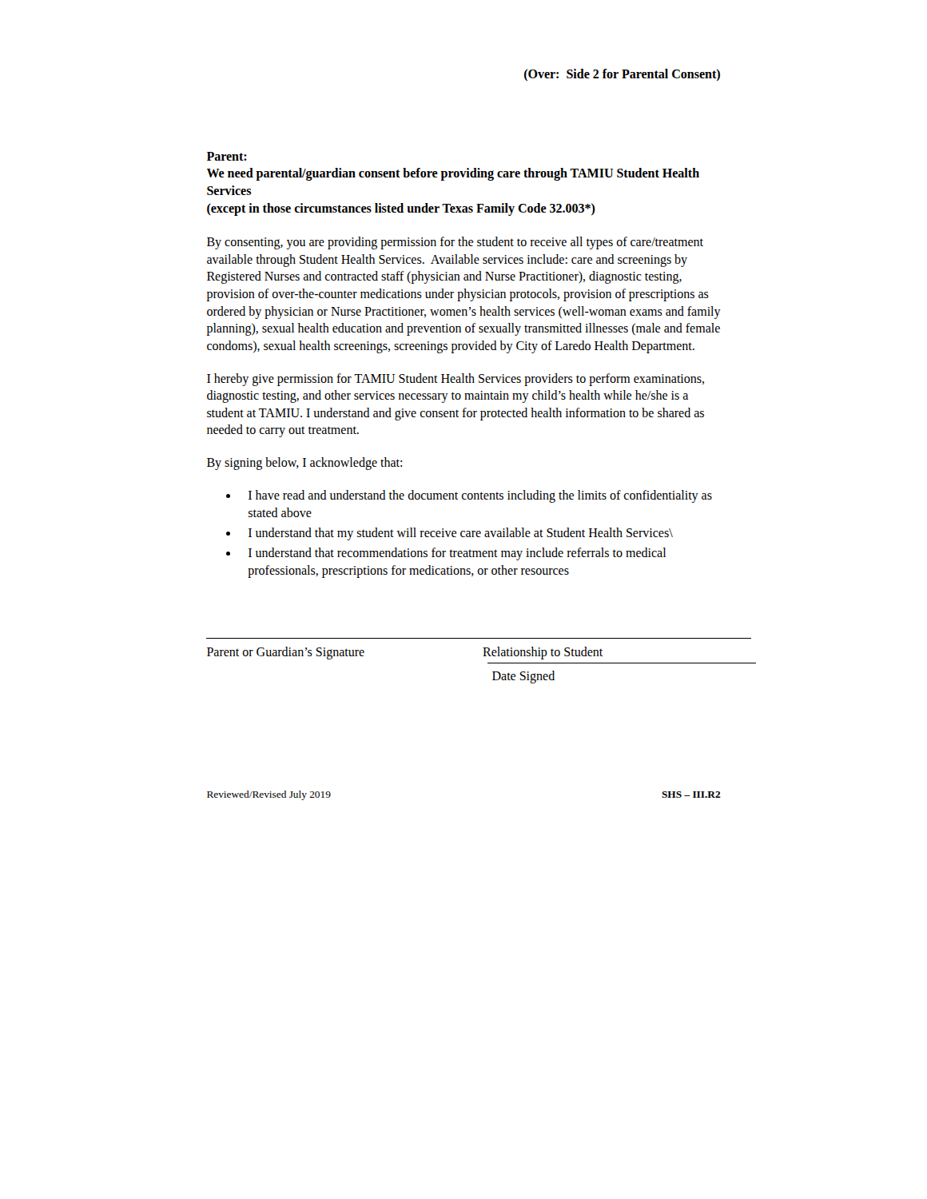(Over: Side 2 for Parental Consent)
Parent: We need parental/guardian consent before providing care through TAMIU Student Health Services (except in those circumstances listed under Texas Family Code 32.003*)
By consenting, you are providing permission for the student to receive all types of care/treatment available through Student Health Services. Available services include: care and screenings by Registered Nurses and contracted staff (physician and Nurse Practitioner), diagnostic testing, provision of over-the-counter medications under physician protocols, provision of prescriptions as ordered by physician or Nurse Practitioner, women’s health services (well-woman exams and family planning), sexual health education and prevention of sexually transmitted illnesses (male and female condoms), sexual health screenings, screenings provided by City of Laredo Health Department.
I hereby give permission for TAMIU Student Health Services providers to perform examinations, diagnostic testing, and other services necessary to maintain my child’s health while he/she is a student at TAMIU. I understand and give consent for protected health information to be shared as needed to carry out treatment.
By signing below, I acknowledge that:
I have read and understand the document contents including the limits of confidentiality as stated above
I understand that my student will receive care available at Student Health Services\
I understand that recommendations for treatment may include referrals to medical professionals, prescriptions for medications, or other resources
| Parent or Guardian’s Signature | | Relationship to Student |
| | | Date Signed |
Reviewed/Revised July 2019 SHS – III.R2